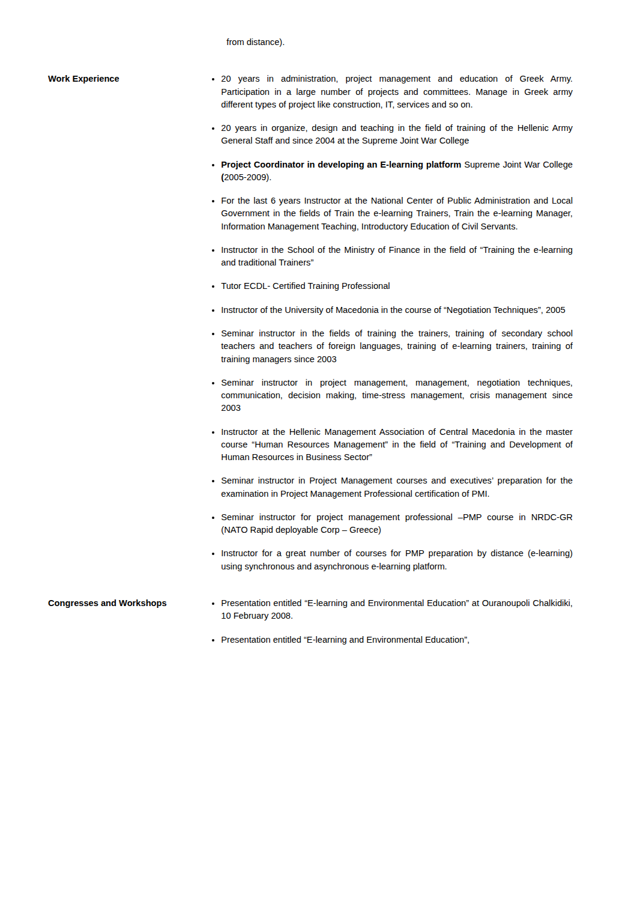from distance).
Work Experience
20 years in administration, project management and education of Greek Army. Participation in a large number of projects and committees. Manage in Greek army different types of project like construction, IT, services and so on.
20 years in organize, design and teaching in the field of training of the Hellenic Army General Staff and since 2004 at the Supreme Joint War College
Project Coordinator in developing an E-learning platform Supreme Joint War College (2005-2009).
For the last 6 years Instructor at the National Center of Public Administration and Local Government in the fields of Train the e-learning Trainers, Train the e-learning Manager, Information Management Teaching, Introductory Education of Civil Servants.
Instructor in the School of the Ministry of Finance in the field of “Training the e-learning and traditional Trainers”
Tutor ECDL- Certified Training Professional
Instructor of the University of Macedonia in the course of “Negotiation Techniques”, 2005
Seminar instructor in the fields of training the trainers, training of secondary school teachers and teachers of foreign languages, training of e-learning trainers, training of training managers since 2003
Seminar instructor in project management, management, negotiation techniques, communication, decision making, time-stress management, crisis management since 2003
Instructor at the Hellenic Management Association of Central Macedonia in the master course “Human Resources Management” in the field of “Training and Development of Human Resources in Business Sector”
Seminar instructor in Project Management courses and executives’ preparation for the examination in Project Management Professional certification of PMI.
Seminar instructor for project management professional –PMP course in NRDC-GR (NATO Rapid deployable Corp – Greece)
Instructor for a great number of courses for PMP preparation by distance (e-learning) using synchronous and asynchronous e-learning platform.
Congresses and Workshops
Presentation entitled “E-learning and Environmental Education” at Ouranoupoli Chalkidiki, 10 February 2008.
Presentation entitled “E-learning and Environmental Education”,